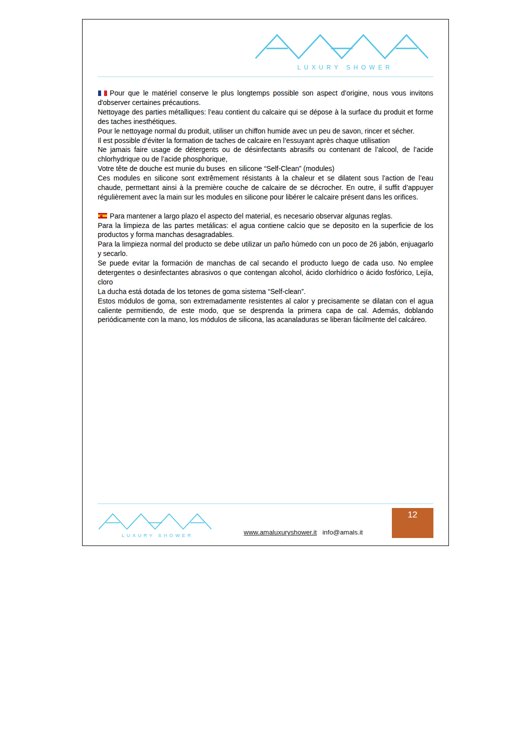LUXURY SHOWER
Pour que le matériel conserve le plus longtemps possible son aspect d’origine, nous vous invitons d'observer certaines précautions.
Nettoyage des parties métalliques: l’eau contient du calcaire qui se dépose à la surface du produit et forme des taches inesthétiques.
Pour le nettoyage normal du produit, utiliser un chiffon humide avec un peu de savon, rincer et sécher.
Il est possible d’éviter la formation de taches de calcaire en l’essuyant après chaque utilisation
Ne jamais faire usage de détergents ou de désinfectants abrasifs ou contenant de l’alcool, de l’acide chlorhydrique ou de l’acide phosphorique,
Votre tête de douche est munie du buses en silicone “Self-Clean” (modules)
Ces modules en silicone sont extrêmement résistants à la chaleur et se dilatent sous l’action de l’eau chaude, permettant ainsi à la première couche de calcaire de se décrocher. En outre, il suffit d’appuyer régulièrement avec la main sur les modules en silicone pour libérer le calcaire présent dans les orifices.
Para mantener a largo plazo el aspecto del material, es necesario observar algunas reglas.
Para la limpieza de las partes metálicas: el agua contiene calcio que se deposito en la superficie de los productos y forma manchas desagradables.
Para la limpieza normal del producto se debe utilizar un paño húmedo con un poco de 26 jabón, enjuagarlo y secarlo.
Se puede evitar la formación de manchas de cal secando el producto luego de cada uso. No emplee detergentes o desinfectantes abrasivos o que contengan alcohol, ácido clorhídrico o ácido fosfórico, Lejía, cloro
La ducha está dotada de los tetones de goma sistema “Self-clean”.
Estos módulos de goma, son extremadamente resistentes al calor y precisamente se dilatan con el agua caliente permitiendo, de este modo, que se desprenda la primera capa de cal. Además, doblando periódicamente con la mano, los módulos de silicona, las acanaladuras se liberan fácilmente del calcáreo.
LUXURY SHOWER
www.amaluxuryshower.it info@amals.it
12